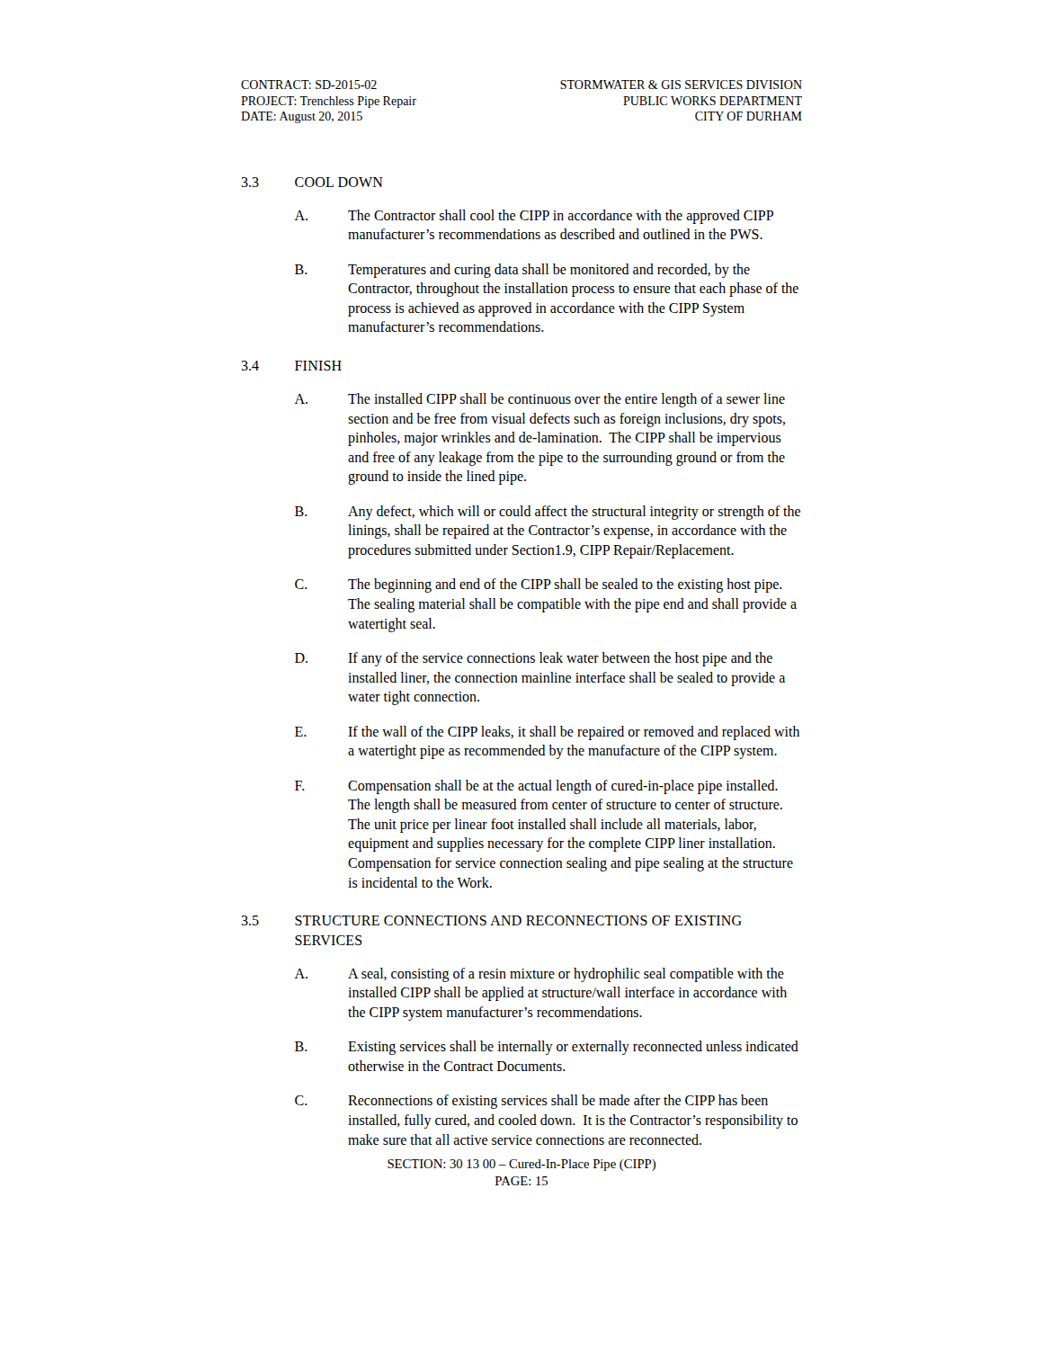| CONTRACT: SD-2015-02 | STORMWATER & GIS SERVICES DIVISION |
| PROJECT: Trenchless Pipe Repair | PUBLIC WORKS DEPARTMENT |
| DATE: August 20, 2015 | CITY OF DURHAM |
3.3 COOL DOWN
A. The Contractor shall cool the CIPP in accordance with the approved CIPP manufacturer’s recommendations as described and outlined in the PWS.
B. Temperatures and curing data shall be monitored and recorded, by the Contractor, throughout the installation process to ensure that each phase of the process is achieved as approved in accordance with the CIPP System manufacturer’s recommendations.
3.4 FINISH
A. The installed CIPP shall be continuous over the entire length of a sewer line section and be free from visual defects such as foreign inclusions, dry spots, pinholes, major wrinkles and de-lamination. The CIPP shall be impervious and free of any leakage from the pipe to the surrounding ground or from the ground to inside the lined pipe.
B. Any defect, which will or could affect the structural integrity or strength of the linings, shall be repaired at the Contractor’s expense, in accordance with the procedures submitted under Section1.9, CIPP Repair/Replacement.
C. The beginning and end of the CIPP shall be sealed to the existing host pipe. The sealing material shall be compatible with the pipe end and shall provide a watertight seal.
D. If any of the service connections leak water between the host pipe and the installed liner, the connection mainline interface shall be sealed to provide a water tight connection.
E. If the wall of the CIPP leaks, it shall be repaired or removed and replaced with a watertight pipe as recommended by the manufacture of the CIPP system.
F. Compensation shall be at the actual length of cured-in-place pipe installed. The length shall be measured from center of structure to center of structure. The unit price per linear foot installed shall include all materials, labor, equipment and supplies necessary for the complete CIPP liner installation. Compensation for service connection sealing and pipe sealing at the structure is incidental to the Work.
3.5 STRUCTURE CONNECTIONS AND RECONNECTIONS OF EXISTING SERVICES
A. A seal, consisting of a resin mixture or hydrophilic seal compatible with the installed CIPP shall be applied at structure/wall interface in accordance with the CIPP system manufacturer’s recommendations.
B. Existing services shall be internally or externally reconnected unless indicated otherwise in the Contract Documents.
C. Reconnections of existing services shall be made after the CIPP has been installed, fully cured, and cooled down. It is the Contractor’s responsibility to make sure that all active service connections are reconnected.
SECTION: 30 13 00 – Cured-In-Place Pipe (CIPP)
PAGE: 15